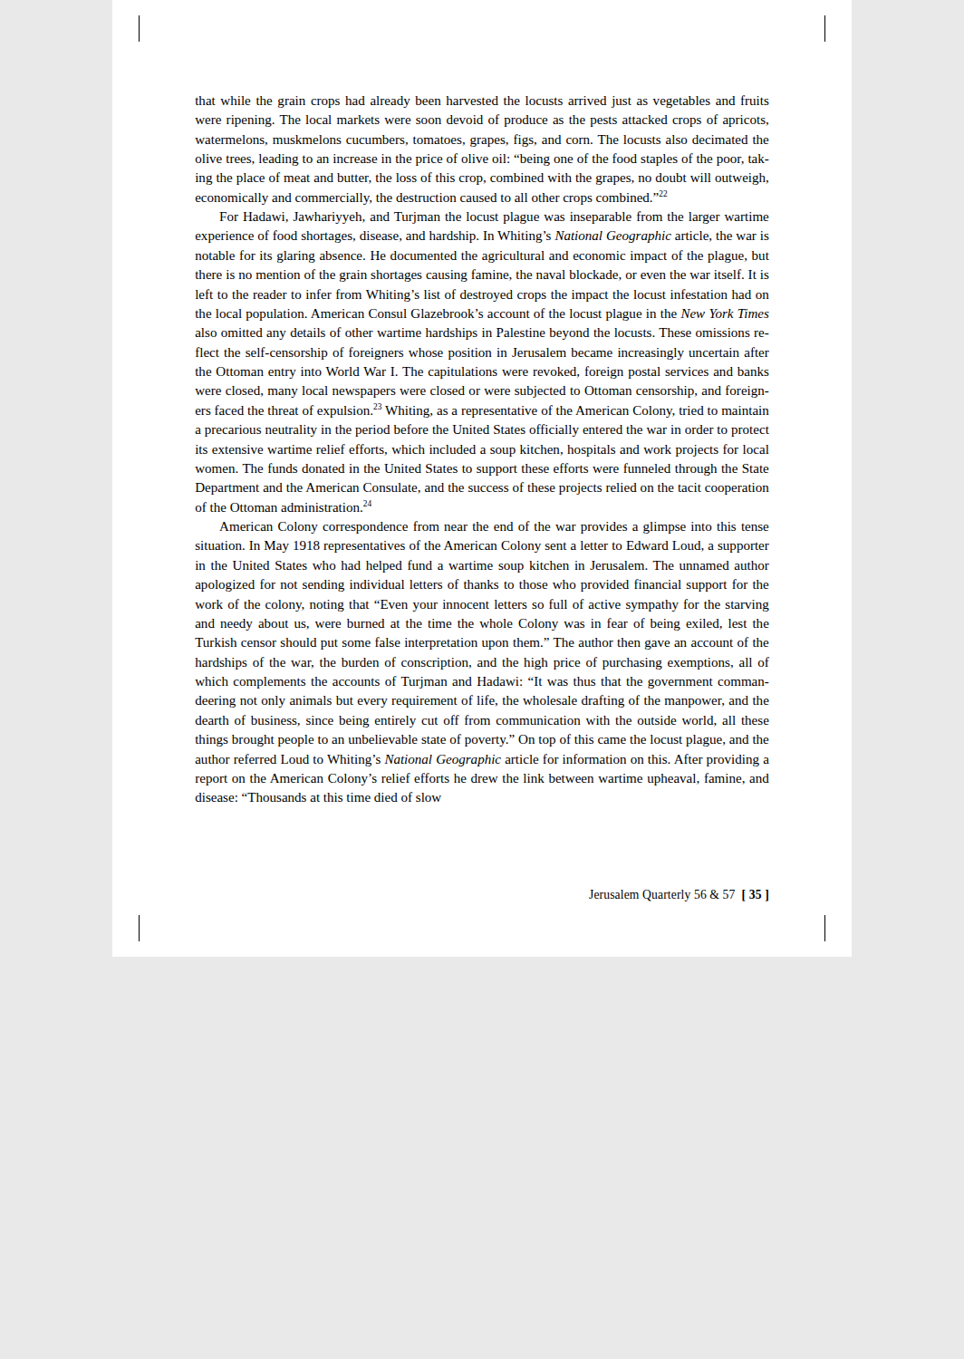that while the grain crops had already been harvested the locusts arrived just as vegetables and fruits were ripening. The local markets were soon devoid of produce as the pests attacked crops of apricots, watermelons, muskmelons cucumbers, tomatoes, grapes, figs, and corn. The locusts also decimated the olive trees, leading to an increase in the price of olive oil: “being one of the food staples of the poor, taking the place of meat and butter, the loss of this crop, combined with the grapes, no doubt will outweigh, economically and commercially, the destruction caused to all other crops combined.”22
For Hadawi, Jawhariyyeh, and Turjman the locust plague was inseparable from the larger wartime experience of food shortages, disease, and hardship. In Whiting’s National Geographic article, the war is notable for its glaring absence. He documented the agricultural and economic impact of the plague, but there is no mention of the grain shortages causing famine, the naval blockade, or even the war itself. It is left to the reader to infer from Whiting’s list of destroyed crops the impact the locust infestation had on the local population. American Consul Glazebrook’s account of the locust plague in the New York Times also omitted any details of other wartime hardships in Palestine beyond the locusts. These omissions reflect the self-censorship of foreigners whose position in Jerusalem became increasingly uncertain after the Ottoman entry into World War I. The capitulations were revoked, foreign postal services and banks were closed, many local newspapers were closed or were subjected to Ottoman censorship, and foreigners faced the threat of expulsion.23 Whiting, as a representative of the American Colony, tried to maintain a precarious neutrality in the period before the United States officially entered the war in order to protect its extensive wartime relief efforts, which included a soup kitchen, hospitals and work projects for local women. The funds donated in the United States to support these efforts were funneled through the State Department and the American Consulate, and the success of these projects relied on the tacit cooperation of the Ottoman administration.24
American Colony correspondence from near the end of the war provides a glimpse into this tense situation. In May 1918 representatives of the American Colony sent a letter to Edward Loud, a supporter in the United States who had helped fund a wartime soup kitchen in Jerusalem. The unnamed author apologized for not sending individual letters of thanks to those who provided financial support for the work of the colony, noting that “Even your innocent letters so full of active sympathy for the starving and needy about us, were burned at the time the whole Colony was in fear of being exiled, lest the Turkish censor should put some false interpretation upon them.” The author then gave an account of the hardships of the war, the burden of conscription, and the high price of purchasing exemptions, all of which complements the accounts of Turjman and Hadawi: “It was thus that the government commandeering not only animals but every requirement of life, the wholesale drafting of the manpower, and the dearth of business, since being entirely cut off from communication with the outside world, all these things brought people to an unbelievable state of poverty.” On top of this came the locust plague, and the author referred Loud to Whiting’s National Geographic article for information on this. After providing a report on the American Colony’s relief efforts he drew the link between wartime upheaval, famine, and disease: “Thousands at this time died of slow
Jerusalem Quarterly 56 & 57 [ 35 ]